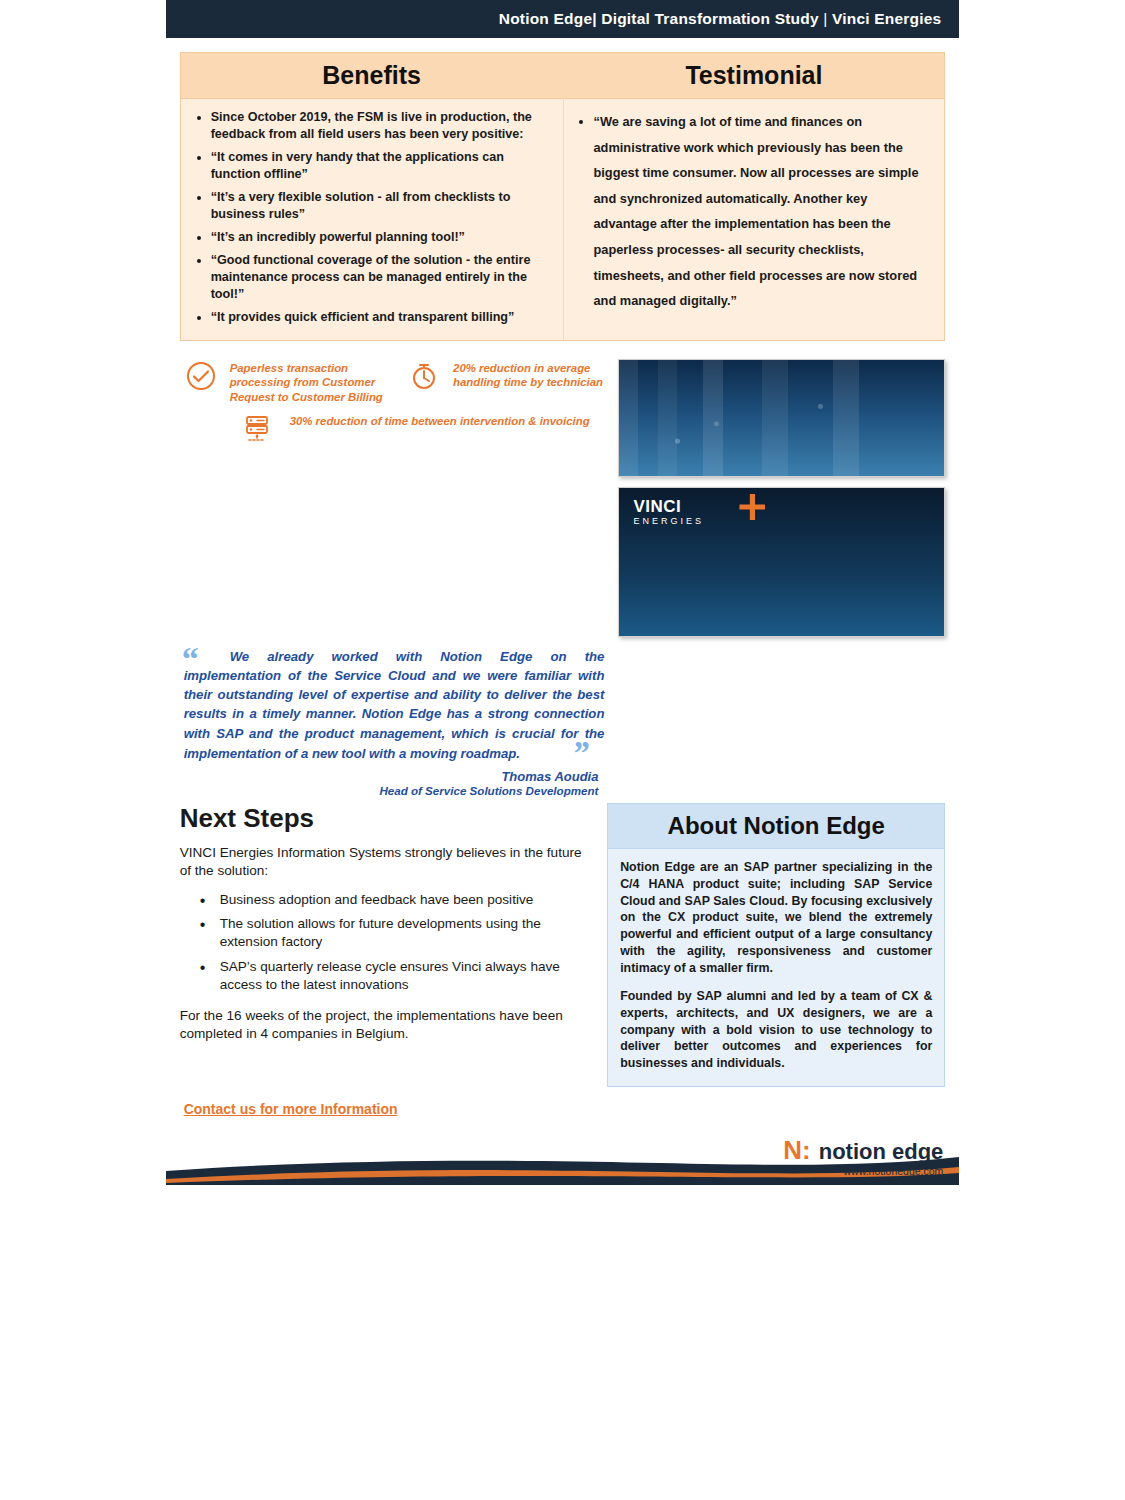Notion Edge| Digital Transformation Study | Vinci Energies
Benefits
Since October 2019, the FSM is live in production, the feedback from all field users has been very positive:
“It comes in very handy that the applications can function offline”
“It’s a very flexible solution - all from checklists to business rules”
“It’s an incredibly powerful planning tool!”
“Good functional coverage of the solution - the entire maintenance process can be managed entirely in the tool!”
“It provides quick efficient and transparent billing”
Testimonial
“We are saving a lot of time and finances on administrative work which previously has been the biggest time consumer. Now all processes are simple and synchronized automatically. Another key advantage after the implementation has been the paperless processes- all security checklists, timesheets, and other field processes are now stored and managed digitally.”
Paperless transaction processing from Customer Request to Customer Billing
20% reduction in average handling time by technician
30% reduction of time between intervention & invoicing
VINCIENERGIES
“
We already worked with Notion Edge on the implementation of the Service Cloud and we were familiar with their outstanding level of expertise and ability to deliver the best results in a timely manner. Notion Edge has a strong connection with SAP and the product management, which is crucial for the implementation of a new tool with a moving roadmap.”
Thomas Aoudia Head of Service Solutions Development
Next Steps
VINCI Energies Information Systems strongly believes in the future of the solution:
Business adoption and feedback have been positive
The solution allows for future developments using the extension factory
SAP’s quarterly release cycle ensures Vinci always have access to the latest innovations
For the 16 weeks of the project, the implementations have been completed in 4 companies in Belgium.
About Notion Edge
Notion Edge are an SAP partner specializing in the C/4 HANA product suite; including SAP Service Cloud and SAP Sales Cloud. By focusing exclusively on the CX product suite, we blend the extremely powerful and efficient output of a large consultancy with the agility, responsiveness and customer intimacy of a smaller firm.
Founded by SAP alumni and led by a team of CX & experts, architects, and UX designers, we are a company with a bold vision to use technology to deliver better outcomes and experiences for businesses and individuals.
Contact us for more Information
N: notion edge www.notionedge.com